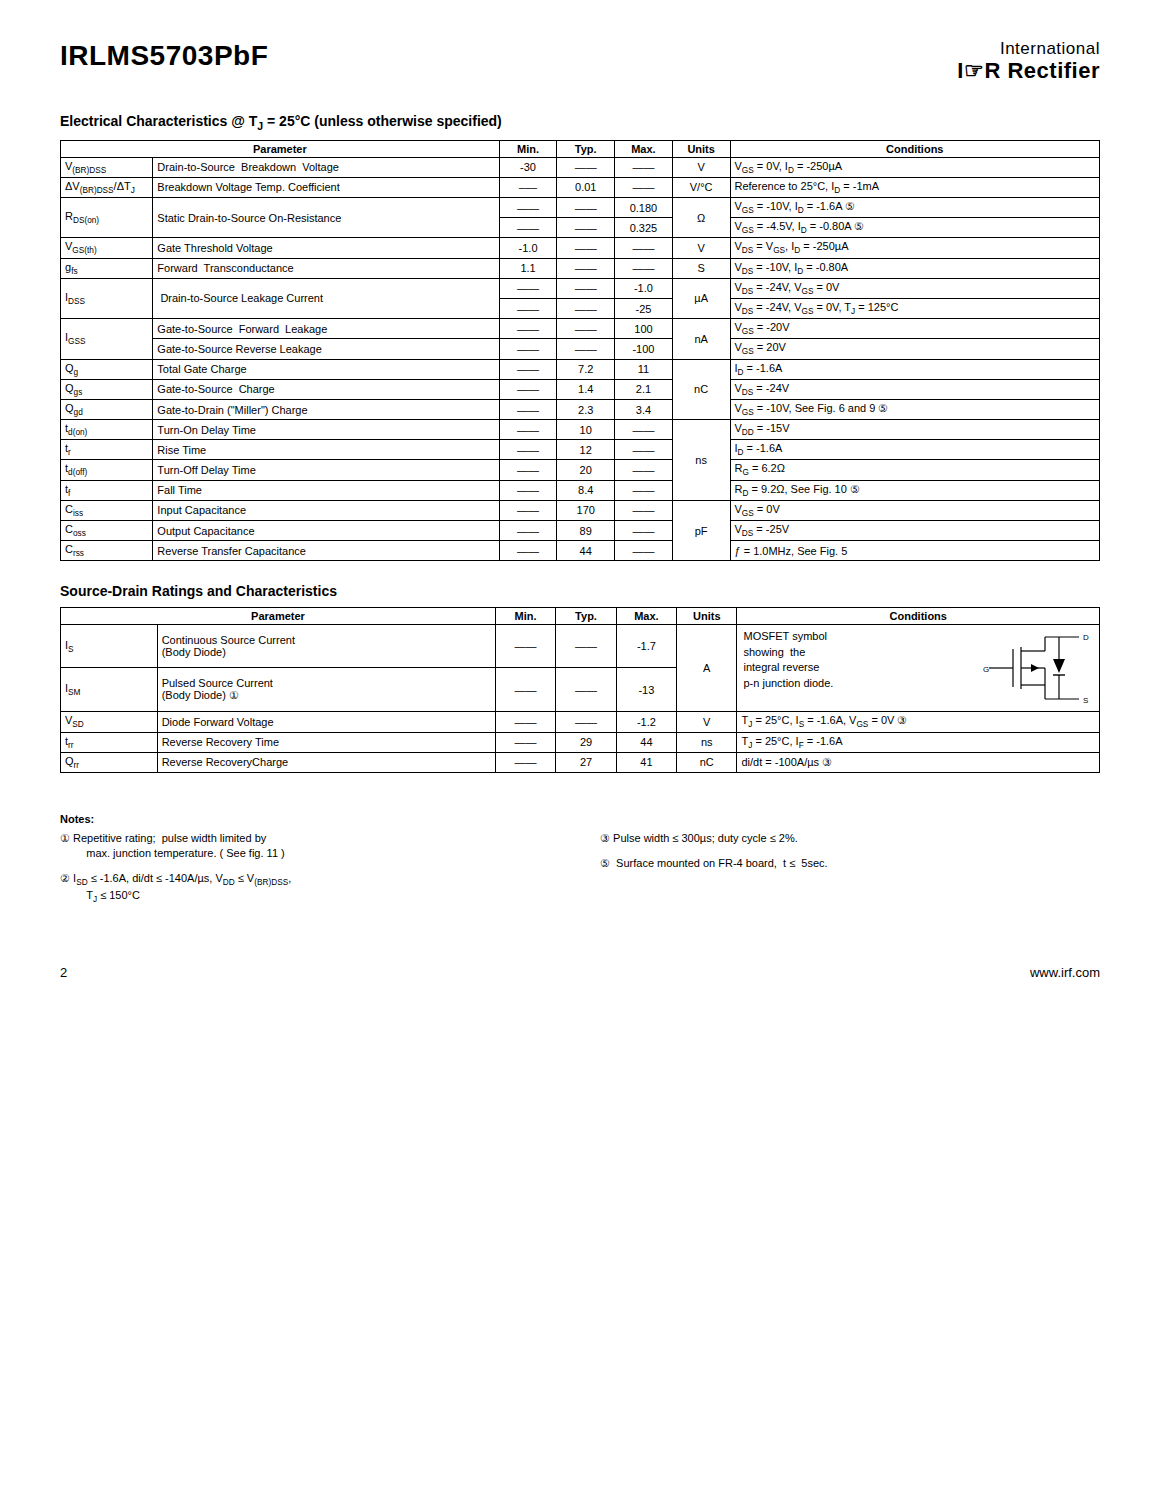IRLMS5703PbF
International
I☞R Rectifier
Electrical Characteristics @ TJ = 25°C (unless otherwise specified)
| Parameter | Min. | Typ. | Max. | Units | Conditions |
| --- | --- | --- | --- | --- | --- |
| V (BR)DSS | Drain-to-Source Breakdown Voltage | -30 | —— | —— | V | V GS = 0V, I D = -250µA |
| ΔV (BR)DSS /ΔT J | Breakdown Voltage Temp. Coefficient | ––– | 0.01 | —— | V/°C | Reference to 25°C, I D = -1mA |
| R DS(on) | Static Drain-to-Source On-Resistance | —— | —— | 0.180 | Ω | V GS = -10V, I D = -1.6A ⑤ |
| —— | —— | 0.325 | V GS = -4.5V, I D = -0.80A ⑤ |
| V GS(th) | Gate Threshold Voltage | -1.0 | —— | —— | V | V DS = V GS , I D = -250µA |
| g fs | Forward Transconductance | 1.1 | —— | —— | S | V DS = -10V, I D = -0.80A |
| I DSS | Drain-to-Source Leakage Current | —— | —— | -1.0 | µA | V DS = -24V, V GS = 0V |
| —— | —— | -25 | V DS = -24V, V GS = 0V, T J = 125°C |
| I GSS | Gate-to-Source Forward Leakage | —— | —— | 100 | nA | V GS = -20V |
| Gate-to-Source Reverse Leakage | —— | —— | -100 | V GS = 20V |
| Q g | Total Gate Charge | —— | 7.2 | 11 | nC | I D = -1.6A |
| Q gs | Gate-to-Source Charge | —— | 1.4 | 2.1 | V DS = -24V |
| Q gd | Gate-to-Drain ("Miller") Charge | —— | 2.3 | 3.4 | V GS = -10V, See Fig. 6 and 9 ⑤ |
| t d(on) | Turn-On Delay Time | —— | 10 | —— | ns | V DD = -15V |
| t r | Rise Time | —— | 12 | —— | I D = -1.6A |
| t d(off) | Turn-Off Delay Time | —— | 20 | —— | R G = 6.2Ω |
| t f | Fall Time | —— | 8.4 | —— | R D = 9.2Ω, See Fig. 10 ⑤ |
| C iss | Input Capacitance | —— | 170 | —— | pF | V GS = 0V |
| C oss | Output Capacitance | —— | 89 | —— | V DS = -25V |
| C rss | Reverse Transfer Capacitance | —— | 44 | —— | ƒ = 1.0MHz, See Fig. 5 |
Source-Drain Ratings and Characteristics
| Parameter | Min. | Typ. | Max. | Units | Conditions |
| --- | --- | --- | --- | --- | --- |
| I S | Continuous Source Current (Body Diode) | —— | —— | -1.7 | A | G D S MOSFET symbol showing the integral reverse p-n junction diode. |
| I SM | Pulsed Source Current (Body Diode) ① | —— | —— | -13 |
| V SD | Diode Forward Voltage | —— | —— | -1.2 | V | T J = 25°C, I S = -1.6A, V GS = 0V ③ |
| t rr | Reverse Recovery Time | —— | 29 | 44 | ns | T J = 25°C, I F = -1.6A |
| Q rr | Reverse RecoveryCharge | —— | 27 | 41 | nC | di/dt = -100A/µs ③ |
Notes:
① Repetitive rating; pulse width limited by
max. junction temperature. ( See fig. 11 )
② ISD ≤ -1.6A, di/dt ≤ -140A/µs, VDD ≤ V(BR)DSS,
TJ ≤ 150°C
③ Pulse width ≤ 300µs; duty cycle ≤ 2%.
⑤ Surface mounted on FR-4 board, t ≤ 5sec.
2
www.irf.com